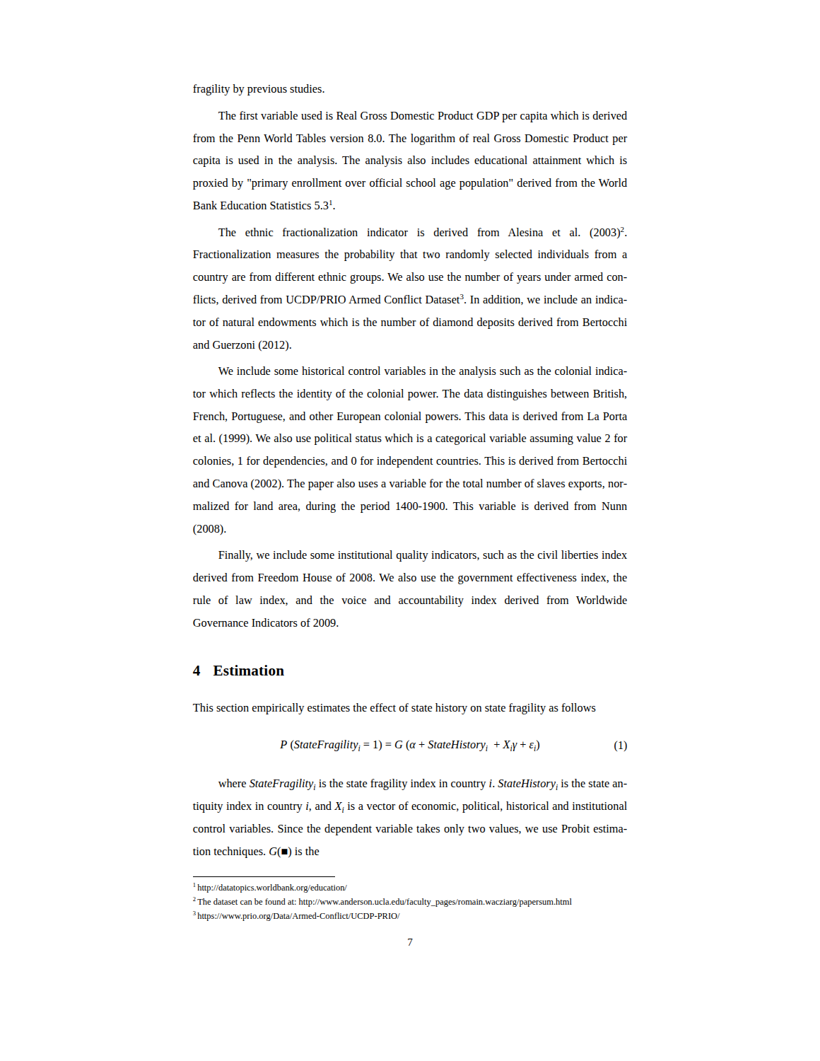fragility by previous studies.
The first variable used is Real Gross Domestic Product GDP per capita which is derived from the Penn World Tables version 8.0. The logarithm of real Gross Domestic Product per capita is used in the analysis. The analysis also includes educational attainment which is proxied by "primary enrollment over official school age population" derived from the World Bank Education Statistics 5.31.
The ethnic fractionalization indicator is derived from Alesina et al. (2003)2. Fractionalization measures the probability that two randomly selected individuals from a country are from different ethnic groups. We also use the number of years under armed conflicts, derived from UCDP/PRIO Armed Conflict Dataset3. In addition, we include an indicator of natural endowments which is the number of diamond deposits derived from Bertocchi and Guerzoni (2012).
We include some historical control variables in the analysis such as the colonial indicator which reflects the identity of the colonial power. The data distinguishes between British, French, Portuguese, and other European colonial powers. This data is derived from La Porta et al. (1999). We also use political status which is a categorical variable assuming value 2 for colonies, 1 for dependencies, and 0 for independent countries. This is derived from Bertocchi and Canova (2002). The paper also uses a variable for the total number of slaves exports, normalized for land area, during the period 1400-1900. This variable is derived from Nunn (2008).
Finally, we include some institutional quality indicators, such as the civil liberties index derived from Freedom House of 2008. We also use the government effectiveness index, the rule of law index, and the voice and accountability index derived from Worldwide Governance Indicators of 2009.
4 Estimation
This section empirically estimates the effect of state history on state fragility as follows
P (StateFragility i = 1) = G (α + StateHistory i + Xiγ + εi) (1)
where StateFragility i is the state fragility index in country i. StateHistory i is the state antiquity index in country i, and Xi is a vector of economic, political, historical and institutional control variables. Since the dependent variable takes only two values, we use Probit estimation techniques. G(■) is the
1http://datatopics.worldbank.org/education/
2The dataset can be found at: http://www.anderson.ucla.edu/faculty_pages/romain.wacziarg/papersum.html
3https://www.prio.org/Data/Armed-Conflict/UCDP-PRIO/
7